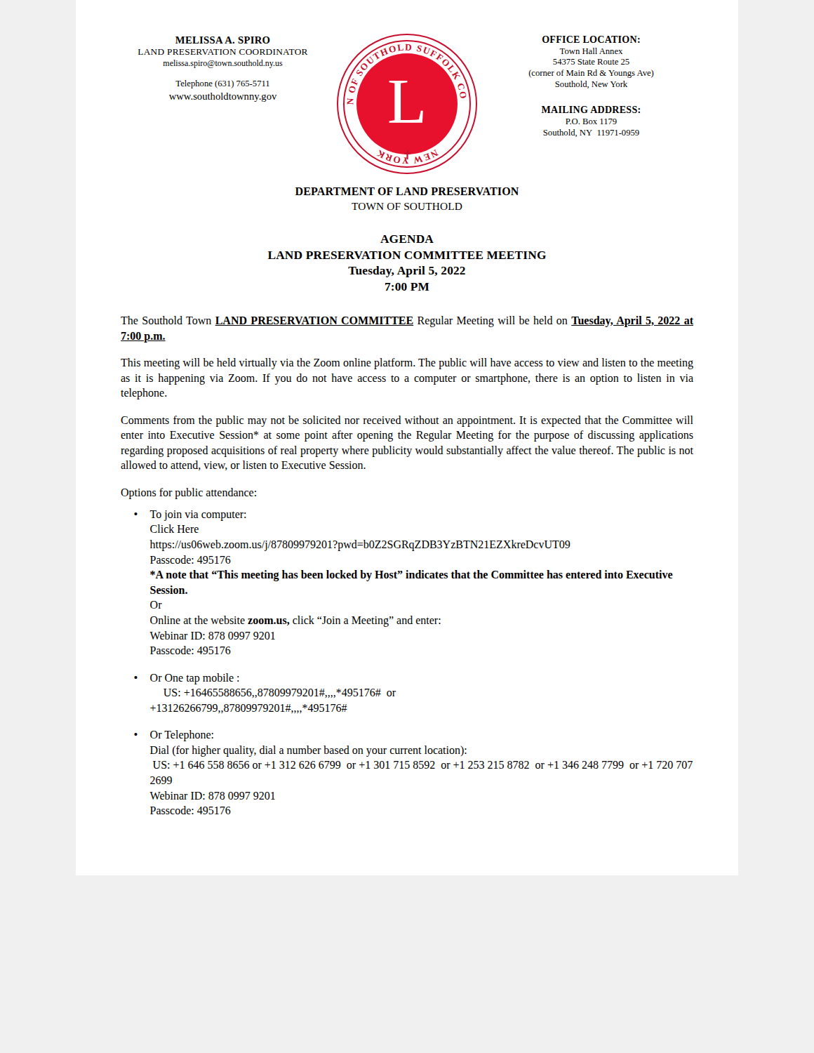MELISSA A. SPIRO
LAND PRESERVATION COORDINATOR
melissa.spiro@town.southold.ny.us
Telephone (631) 765-5711
www.southoldtownny.gov
TOWN OF SOUTHOLD SUFFOLK COUNTY NEW YORK
L
✝
OFFICE LOCATION:
Town Hall Annex
54375 State Route 25
(corner of Main Rd & Youngs Ave)
Southold, New York
MAILING ADDRESS:
P.O. Box 1179
Southold, NY 11971-0959
DEPARTMENT OF LAND PRESERVATION
TOWN OF SOUTHOLD
AGENDA LAND PRESERVATION COMMITTEE MEETING Tuesday, April 5, 2022 7:00 PM
The Southold Town LAND PRESERVATION COMMITTEE Regular Meeting will be held on Tuesday, April 5, 2022 at 7:00 p.m.
This meeting will be held virtually via the Zoom online platform. The public will have access to view and listen to the meeting as it is happening via Zoom. If you do not have access to a computer or smartphone, there is an option to listen in via telephone.
Comments from the public may not be solicited nor received without an appointment. It is expected that the Committee will enter into Executive Session* at some point after opening the Regular Meeting for the purpose of discussing applications regarding proposed acquisitions of real property where publicity would substantially affect the value thereof. The public is not allowed to attend, view, or listen to Executive Session.
Options for public attendance:
To join via computer:
Click Here
https://us06web.zoom.us/j/87809979201?pwd=b0Z2SGRqZDB3YzBTN21EZXkreDcvUT09
Passcode: 495176
*A note that “This meeting has been locked by Host” indicates that the Committee has entered into Executive Session.
Or
Online at the website zoom.us, click “Join a Meeting” and enter:
Webinar ID: 878 0997 9201
Passcode: 495176
Or One tap mobile :
US: +16465588656,,87809979201#,,,,*495176# or
+13126266799,,87809979201#,,,,*495176#
Or Telephone:
Dial (for higher quality, dial a number based on your current location):
US: +1 646 558 8656 or +1 312 626 6799 or +1 301 715 8592 or +1 253 215 8782 or +1 346 248 7799 or +1 720 707 2699
Webinar ID: 878 0997 9201
Passcode: 495176